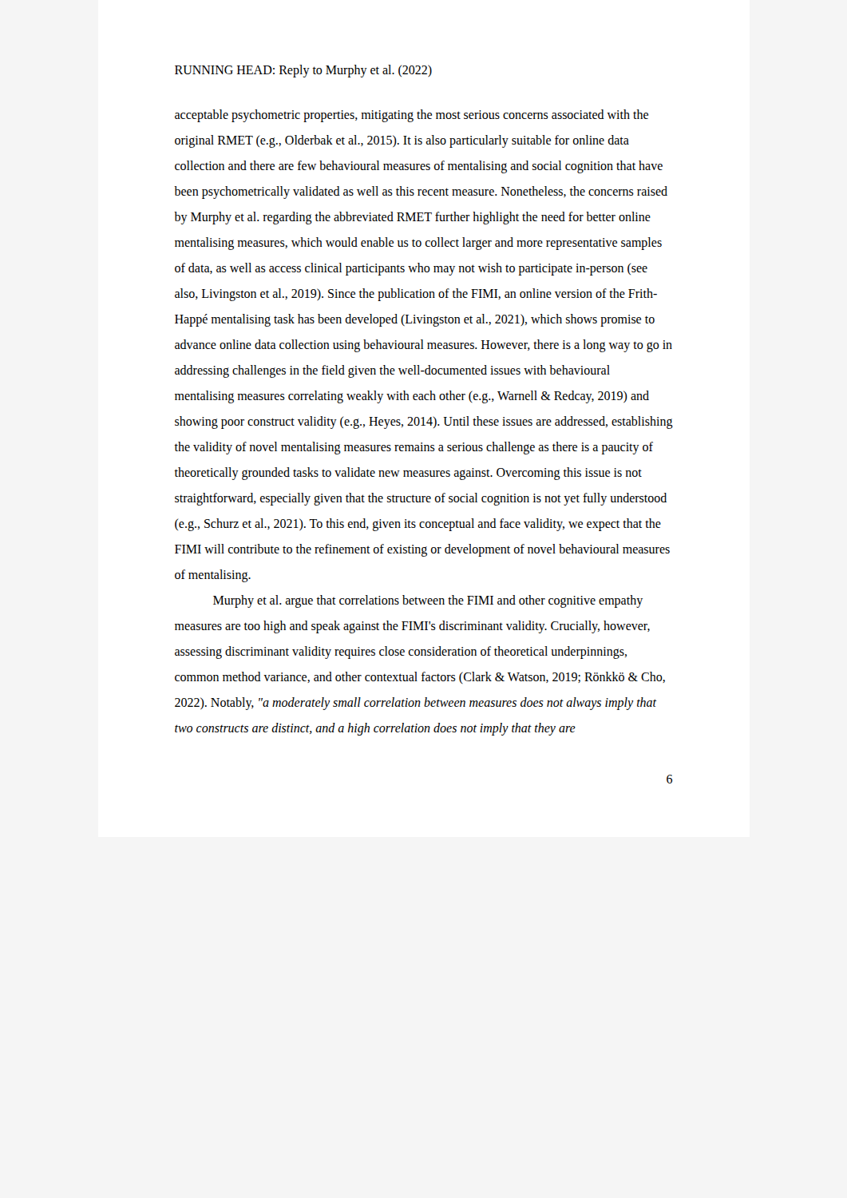RUNNING HEAD: Reply to Murphy et al. (2022)
acceptable psychometric properties, mitigating the most serious concerns associated with the original RMET (e.g., Olderbak et al., 2015). It is also particularly suitable for online data collection and there are few behavioural measures of mentalising and social cognition that have been psychometrically validated as well as this recent measure. Nonetheless, the concerns raised by Murphy et al. regarding the abbreviated RMET further highlight the need for better online mentalising measures, which would enable us to collect larger and more representative samples of data, as well as access clinical participants who may not wish to participate in-person (see also, Livingston et al., 2019). Since the publication of the FIMI, an online version of the Frith-Happé mentalising task has been developed (Livingston et al., 2021), which shows promise to advance online data collection using behavioural measures. However, there is a long way to go in addressing challenges in the field given the well-documented issues with behavioural mentalising measures correlating weakly with each other (e.g., Warnell & Redcay, 2019) and showing poor construct validity (e.g., Heyes, 2014). Until these issues are addressed, establishing the validity of novel mentalising measures remains a serious challenge as there is a paucity of theoretically grounded tasks to validate new measures against. Overcoming this issue is not straightforward, especially given that the structure of social cognition is not yet fully understood (e.g., Schurz et al., 2021). To this end, given its conceptual and face validity, we expect that the FIMI will contribute to the refinement of existing or development of novel behavioural measures of mentalising.
Murphy et al. argue that correlations between the FIMI and other cognitive empathy measures are too high and speak against the FIMI's discriminant validity. Crucially, however, assessing discriminant validity requires close consideration of theoretical underpinnings, common method variance, and other contextual factors (Clark & Watson, 2019; Rönkkö & Cho, 2022). Notably, "a moderately small correlation between measures does not always imply that two constructs are distinct, and a high correlation does not imply that they are
6